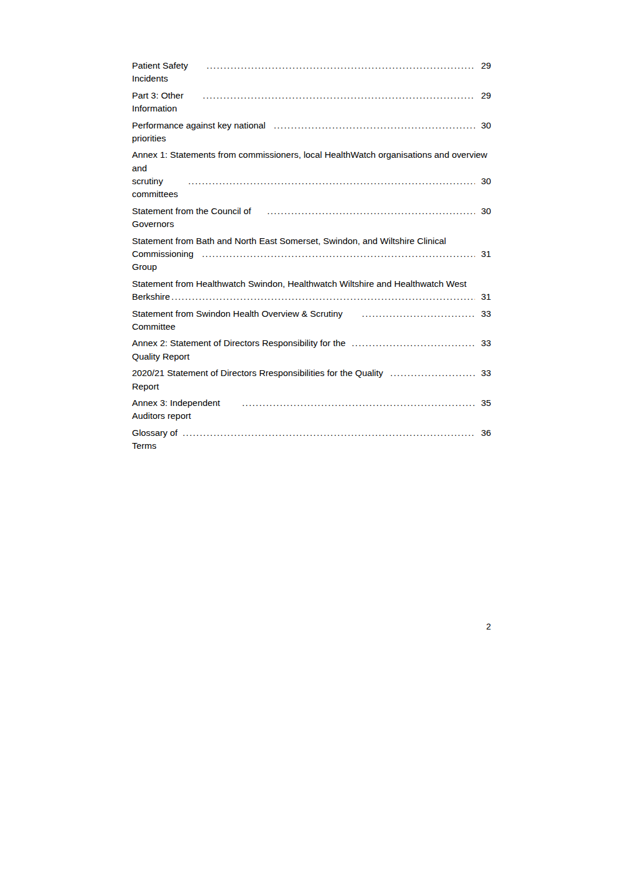Patient Safety Incidents ..................................................................................................... 29
Part 3: Other Information ................................................................................................................. 29
Performance against key national priorities ....................................................................... 30
Annex 1: Statements from commissioners, local HealthWatch organisations and overview and scrutiny committees ......................................................................................................................... 30
Statement from the Council of Governors .......................................................................... 30
Statement from Bath and North East Somerset, Swindon, and Wiltshire Clinical Commissioning Group ....................................................................................................... 31
Statement from Healthwatch Swindon, Healthwatch Wiltshire and Healthwatch West Berkshire ......................................................................................................................... 31
Statement from Swindon Health Overview & Scrutiny Committee ..................................... 33
Annex 2: Statement of Directors Responsibility for the Quality Report ............................................. 33
2020/21 Statement of Directors Rresponsibilities for the Quality Report ........................... 33
Annex 3: Independent Auditors report ............................................................................................. 35
Glossary of Terms ............................................................................................................................. 36
2